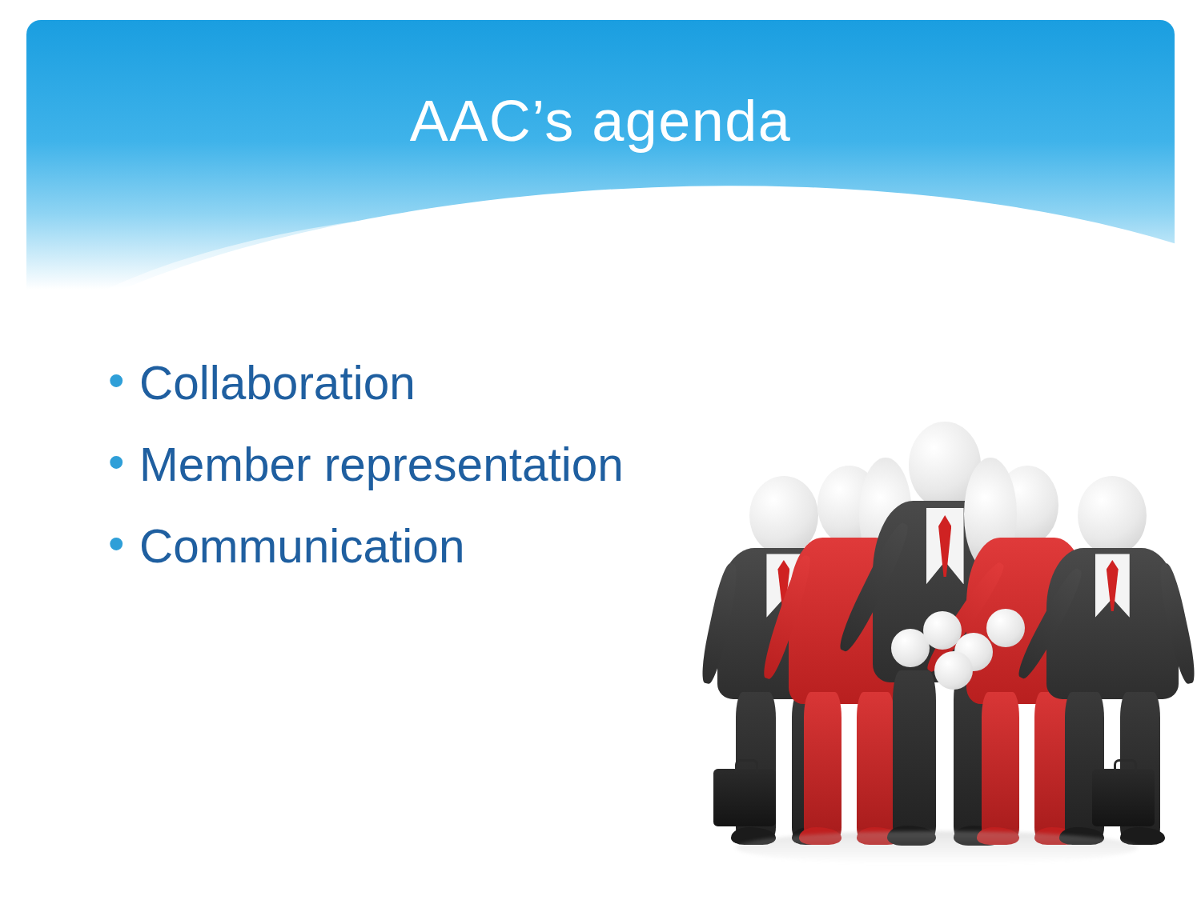AAC’s agenda
Collaboration
Member representation
Communication